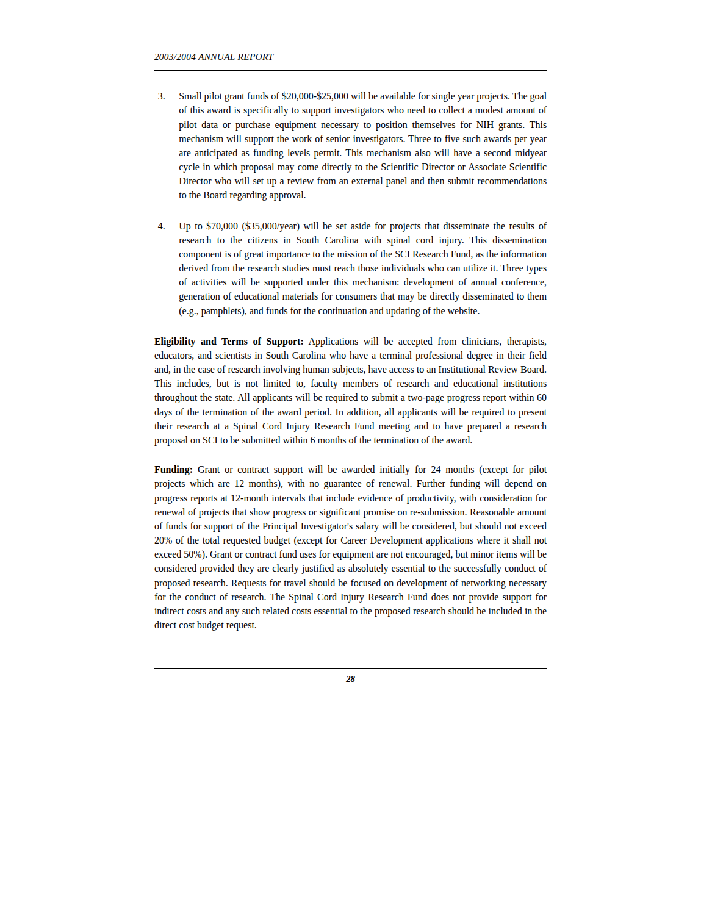2003/2004 ANNUAL REPORT
3. Small pilot grant funds of $20,000-$25,000 will be available for single year projects. The goal of this award is specifically to support investigators who need to collect a modest amount of pilot data or purchase equipment necessary to position themselves for NIH grants. This mechanism will support the work of senior investigators. Three to five such awards per year are anticipated as funding levels permit. This mechanism also will have a second midyear cycle in which proposal may come directly to the Scientific Director or Associate Scientific Director who will set up a review from an external panel and then submit recommendations to the Board regarding approval.
4. Up to $70,000 ($35,000/year) will be set aside for projects that disseminate the results of research to the citizens in South Carolina with spinal cord injury. This dissemination component is of great importance to the mission of the SCI Research Fund, as the information derived from the research studies must reach those individuals who can utilize it. Three types of activities will be supported under this mechanism: development of annual conference, generation of educational materials for consumers that may be directly disseminated to them (e.g., pamphlets), and funds for the continuation and updating of the website.
Eligibility and Terms of Support: Applications will be accepted from clinicians, therapists, educators, and scientists in South Carolina who have a terminal professional degree in their field and, in the case of research involving human subjects, have access to an Institutional Review Board. This includes, but is not limited to, faculty members of research and educational institutions throughout the state. All applicants will be required to submit a two-page progress report within 60 days of the termination of the award period. In addition, all applicants will be required to present their research at a Spinal Cord Injury Research Fund meeting and to have prepared a research proposal on SCI to be submitted within 6 months of the termination of the award.
Funding: Grant or contract support will be awarded initially for 24 months (except for pilot projects which are 12 months), with no guarantee of renewal. Further funding will depend on progress reports at 12-month intervals that include evidence of productivity, with consideration for renewal of projects that show progress or significant promise on re-submission. Reasonable amount of funds for support of the Principal Investigator's salary will be considered, but should not exceed 20% of the total requested budget (except for Career Development applications where it shall not exceed 50%). Grant or contract fund uses for equipment are not encouraged, but minor items will be considered provided they are clearly justified as absolutely essential to the successfully conduct of proposed research. Requests for travel should be focused on development of networking necessary for the conduct of research. The Spinal Cord Injury Research Fund does not provide support for indirect costs and any such related costs essential to the proposed research should be included in the direct cost budget request.
28